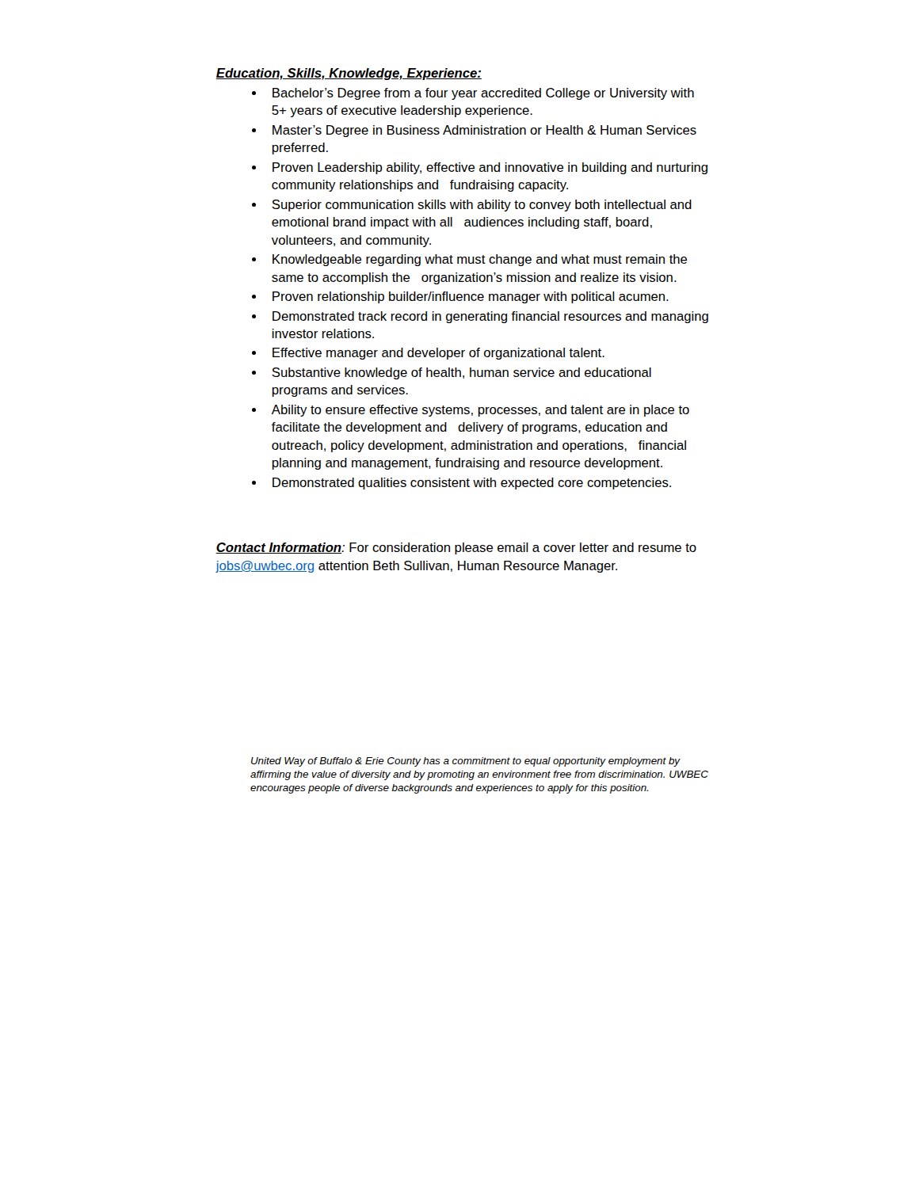Education, Skills, Knowledge, Experience:
Bachelor’s Degree from a four year accredited College or University with 5+ years of executive leadership experience.
Master’s Degree in Business Administration or Health & Human Services preferred.
Proven Leadership ability, effective and innovative in building and nurturing community relationships and fundraising capacity.
Superior communication skills with ability to convey both intellectual and emotional brand impact with all audiences including staff, board, volunteers, and community.
Knowledgeable regarding what must change and what must remain the same to accomplish the organization’s mission and realize its vision.
Proven relationship builder/influence manager with political acumen.
Demonstrated track record in generating financial resources and managing investor relations.
Effective manager and developer of organizational talent.
Substantive knowledge of health, human service and educational programs and services.
Ability to ensure effective systems, processes, and talent are in place to facilitate the development and delivery of programs, education and outreach, policy development, administration and operations, financial planning and management, fundraising and resource development.
Demonstrated qualities consistent with expected core competencies.
Contact Information: For consideration please email a cover letter and resume to jobs@uwbec.org attention Beth Sullivan, Human Resource Manager.
United Way of Buffalo & Erie County has a commitment to equal opportunity employment by affirming the value of diversity and by promoting an environment free from discrimination. UWBEC encourages people of diverse backgrounds and experiences to apply for this position.